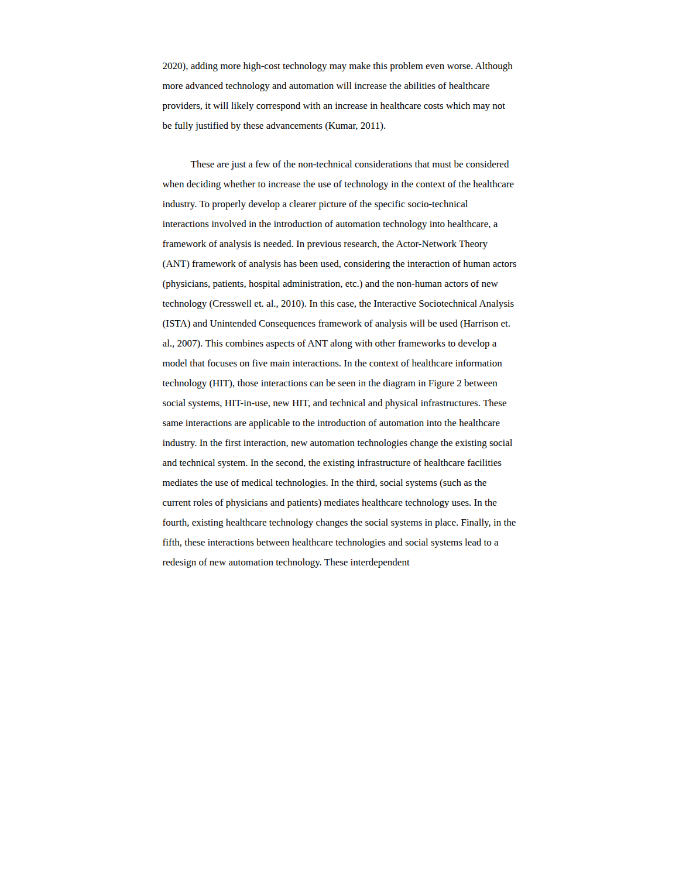2020), adding more high-cost technology may make this problem even worse. Although more advanced technology and automation will increase the abilities of healthcare providers, it will likely correspond with an increase in healthcare costs which may not be fully justified by these advancements (Kumar, 2011).
These are just a few of the non-technical considerations that must be considered when deciding whether to increase the use of technology in the context of the healthcare industry. To properly develop a clearer picture of the specific socio-technical interactions involved in the introduction of automation technology into healthcare, a framework of analysis is needed. In previous research, the Actor-Network Theory (ANT) framework of analysis has been used, considering the interaction of human actors (physicians, patients, hospital administration, etc.) and the non-human actors of new technology (Cresswell et. al., 2010). In this case, the Interactive Sociotechnical Analysis (ISTA) and Unintended Consequences framework of analysis will be used (Harrison et. al., 2007). This combines aspects of ANT along with other frameworks to develop a model that focuses on five main interactions. In the context of healthcare information technology (HIT), those interactions can be seen in the diagram in Figure 2 between social systems, HIT-in-use, new HIT, and technical and physical infrastructures. These same interactions are applicable to the introduction of automation into the healthcare industry. In the first interaction, new automation technologies change the existing social and technical system. In the second, the existing infrastructure of healthcare facilities mediates the use of medical technologies. In the third, social systems (such as the current roles of physicians and patients) mediates healthcare technology uses. In the fourth, existing healthcare technology changes the social systems in place. Finally, in the fifth, these interactions between healthcare technologies and social systems lead to a redesign of new automation technology. These interdependent